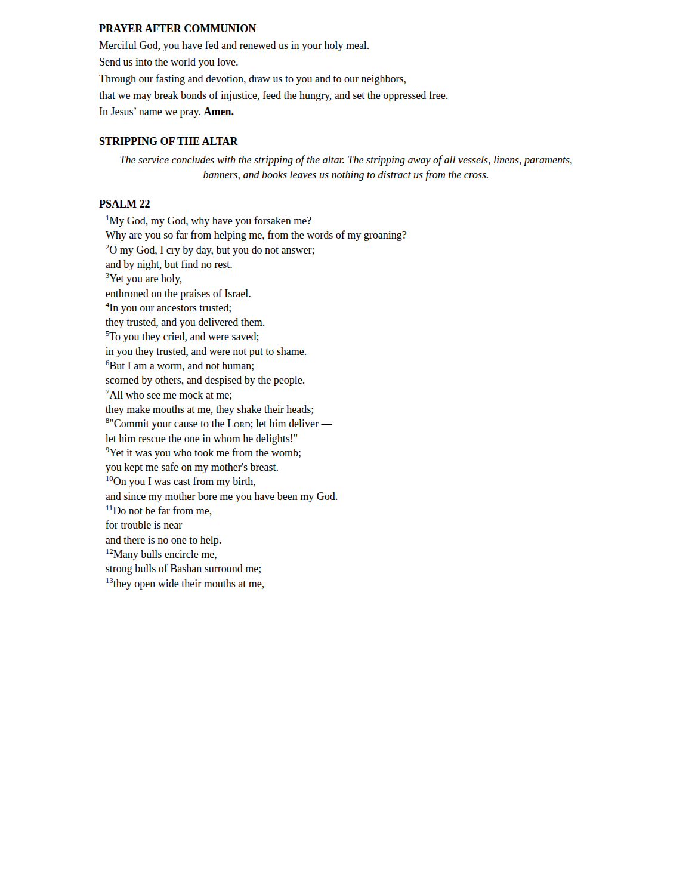Prayer After Communion
Merciful God, you have fed and renewed us in your holy meal.
Send us into the world you love.
Through our fasting and devotion, draw us to you and to our neighbors,
that we may break bonds of injustice, feed the hungry, and set the oppressed free.
In Jesus’ name we pray. Amen.
Stripping of the Altar
The service concludes with the stripping of the altar. The stripping away of all vessels, linens, paraments, banners, and books leaves us nothing to distract us from the cross.
Psalm 22
1My God, my God, why have you forsaken me?
Why are you so far from helping me, from the words of my groaning?
2O my God, I cry by day, but you do not answer;
and by night, but find no rest.
3Yet you are holy,
enthroned on the praises of Israel.
4In you our ancestors trusted;
they trusted, and you delivered them.
5To you they cried, and were saved;
in you they trusted, and were not put to shame.
6But I am a worm, and not human;
scorned by others, and despised by the people.
7All who see me mock at me;
they make mouths at me, they shake their heads;
8"Commit your cause to the Lord; let him deliver —
let him rescue the one in whom he delights!"
9Yet it was you who took me from the womb;
you kept me safe on my mother's breast.
10On you I was cast from my birth,
and since my mother bore me you have been my God.
11Do not be far from me,
for trouble is near
and there is no one to help.
12Many bulls encircle me,
strong bulls of Bashan surround me;
13they open wide their mouths at me,